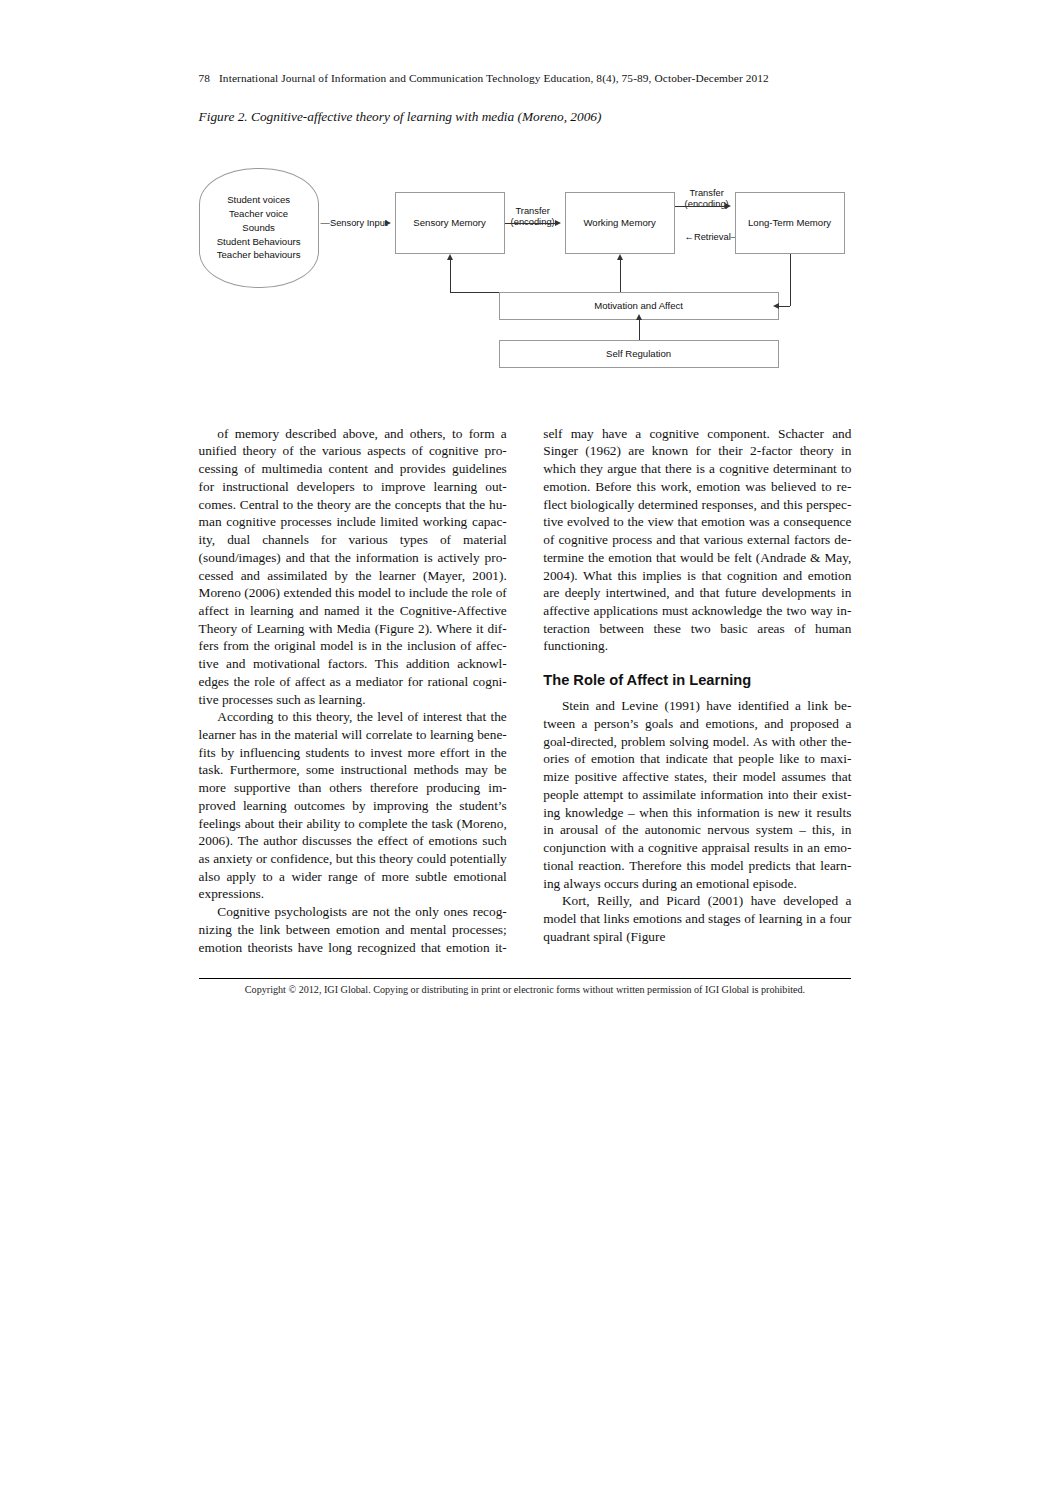78 International Journal of Information and Communication Technology Education, 8(4), 75-89, October-December 2012
Figure 2. Cognitive-affective theory of learning with media (Moreno, 2006)
Student voices
Teacher voice
Sounds
Student Behaviours
Teacher behaviours
—Sensory Input
Sensory Memory
Transfer
(encoding)
Working Memory
Transfer
(encoding)
←Retrieval—
Long-Term Memory
Motivation and Affect
Self Regulation
of memory described above, and others, to form a unified theory of the various aspects of cognitive processing of multimedia content and provides guidelines for instructional developers to improve learning outcomes. Central to the theory are the concepts that the human cognitive processes include limited working capacity, dual channels for various types of material (sound/images) and that the information is actively processed and assimilated by the learner (Mayer, 2001). Moreno (2006) extended this model to include the role of affect in learning and named it the Cognitive-Affective Theory of Learning with Media (Figure 2). Where it differs from the original model is in the inclusion of affective and motivational factors. This addition acknowledges the role of affect as a mediator for rational cognitive processes such as learning.
According to this theory, the level of interest that the learner has in the material will correlate to learning benefits by influencing students to invest more effort in the task. Furthermore, some instructional methods may be more supportive than others therefore producing improved learning outcomes by improving the student’s feelings about their ability to complete the task (Moreno, 2006). The author discusses the effect of emotions such as anxiety or confidence, but this theory could potentially also apply to a wider range of more subtle emotional expressions.
Cognitive psychologists are not the only ones recognizing the link between emotion and mental processes; emotion theorists have long recognized that emotion itself may have a cognitive component. Schacter and Singer (1962) are known for their 2-factor theory in which they argue that there is a cognitive determinant to emotion. Before this work, emotion was believed to reflect biologically determined responses, and this perspective evolved to the view that emotion was a consequence of cognitive process and that various external factors determine the emotion that would be felt (Andrade & May, 2004). What this implies is that cognition and emotion are deeply intertwined, and that future developments in affective applications must acknowledge the two way interaction between these two basic areas of human functioning.
The Role of Affect in Learning
Stein and Levine (1991) have identified a link between a person’s goals and emotions, and proposed a goal-directed, problem solving model. As with other theories of emotion that indicate that people like to maximize positive affective states, their model assumes that people attempt to assimilate information into their existing knowledge – when this information is new it results in arousal of the autonomic nervous system – this, in conjunction with a cognitive appraisal results in an emotional reaction. Therefore this model predicts that learning always occurs during an emotional episode.
Kort, Reilly, and Picard (2001) have developed a model that links emotions and stages of learning in a four quadrant spiral (Figure
Copyright © 2012, IGI Global. Copying or distributing in print or electronic forms without written permission of IGI Global is prohibited.